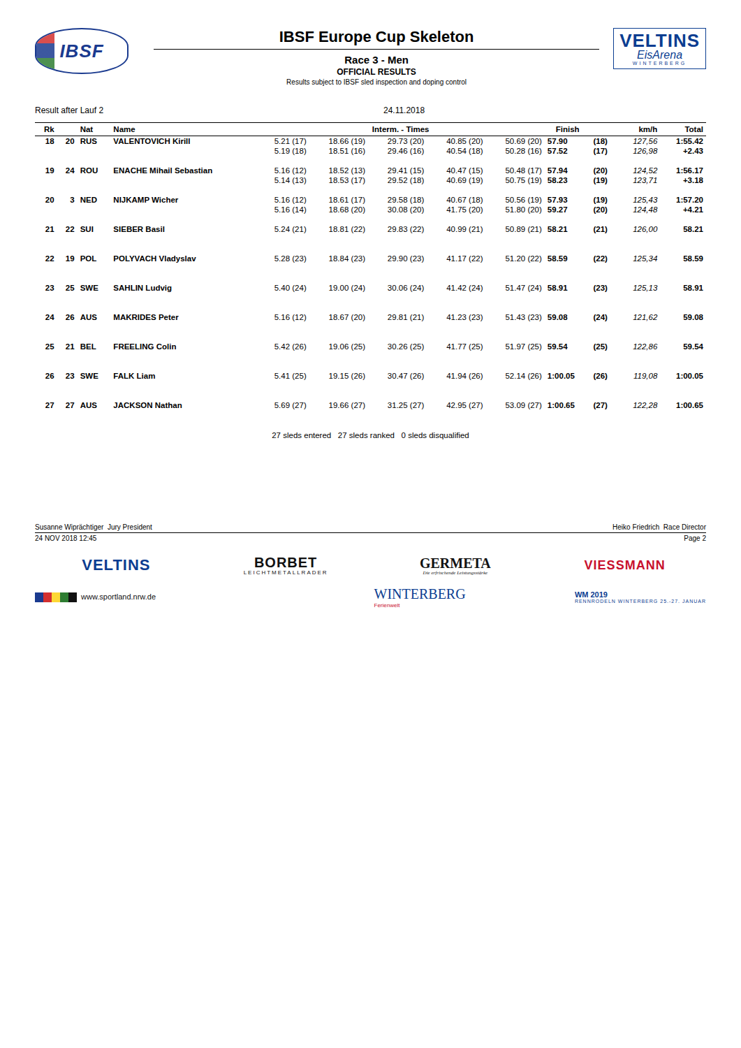IBSF
IBSF Europe Cup Skeleton
Race 3 - Men
OFFICIAL RESULTS
Results subject to IBSF sled inspection and doping control
VELTINS
EisArena
WINTERBERG
Result after Lauf 2
24.11.2018
| Rk | | Nat | Name | Interm. - Times | Finish | | km/h | Total |
| --- | --- | --- | --- | --- | --- | --- | --- | --- |
| 18 | 20 | RUS | VALENTOVICH Kirill | 5.21 (17) | 18.66 (19) | 29.73 (20) | 40.85 (20) | 50.69 (20) | 57.90 | (18) | 127,56 | 1:55.42 |
| | | | | 5.19 (18) | 18.51 (16) | 29.46 (16) | 40.54 (18) | 50.28 (16) | 57.52 | (17) | 126,98 | +2.43 |
| 19 | 24 | ROU | ENACHE Mihail Sebastian | 5.16 (12) | 18.52 (13) | 29.41 (15) | 40.47 (15) | 50.48 (17) | 57.94 | (20) | 124,52 | 1:56.17 |
| | | | | 5.14 (13) | 18.53 (17) | 29.52 (18) | 40.69 (19) | 50.75 (19) | 58.23 | (19) | 123,71 | +3.18 |
| 20 | 3 | NED | NIJKAMP Wicher | 5.16 (12) | 18.61 (17) | 29.58 (18) | 40.67 (18) | 50.56 (19) | 57.93 | (19) | 125,43 | 1:57.20 |
| | | | | 5.16 (14) | 18.68 (20) | 30.08 (20) | 41.75 (20) | 51.80 (20) | 59.27 | (20) | 124,48 | +4.21 |
| 21 | 22 | SUI | SIEBER Basil | 5.24 (21) | 18.81 (22) | 29.83 (22) | 40.99 (21) | 50.89 (21) | 58.21 | (21) | 126,00 | 58.21 |
| 22 | 19 | POL | POLYVACH Vladyslav | 5.28 (23) | 18.84 (23) | 29.90 (23) | 41.17 (22) | 51.20 (22) | 58.59 | (22) | 125,34 | 58.59 |
| 23 | 25 | SWE | SAHLIN Ludvig | 5.40 (24) | 19.00 (24) | 30.06 (24) | 41.42 (24) | 51.47 (24) | 58.91 | (23) | 125,13 | 58.91 |
| 24 | 26 | AUS | MAKRIDES Peter | 5.16 (12) | 18.67 (20) | 29.81 (21) | 41.23 (23) | 51.43 (23) | 59.08 | (24) | 121,62 | 59.08 |
| 25 | 21 | BEL | FREELING Colin | 5.42 (26) | 19.06 (25) | 30.26 (25) | 41.77 (25) | 51.97 (25) | 59.54 | (25) | 122,86 | 59.54 |
| 26 | 23 | SWE | FALK Liam | 5.41 (25) | 19.15 (26) | 30.47 (26) | 41.94 (26) | 52.14 (26) | 1:00.05 | (26) | 119,08 | 1:00.05 |
| 27 | 27 | AUS | JACKSON Nathan | 5.69 (27) | 19.66 (27) | 31.25 (27) | 42.95 (27) | 53.09 (27) | 1:00.65 | (27) | 122,28 | 1:00.65 |
27 sleds entered 27 sleds ranked 0 sleds disqualified
Susanne Wiprächtiger Jury President
Heiko Friedrich Race Director
24 NOV 2018 12:45
Page 2
VELTINS
BORBETLEICHTMETALLRADER
GERMETADie erfrischende Leistungsstärke
VIESSMANN
www.sportland.nrw.de
WINTERBERGFerienwelt
WM 2019RENNRODELN WINTERBERG 25.-27. JANUAR